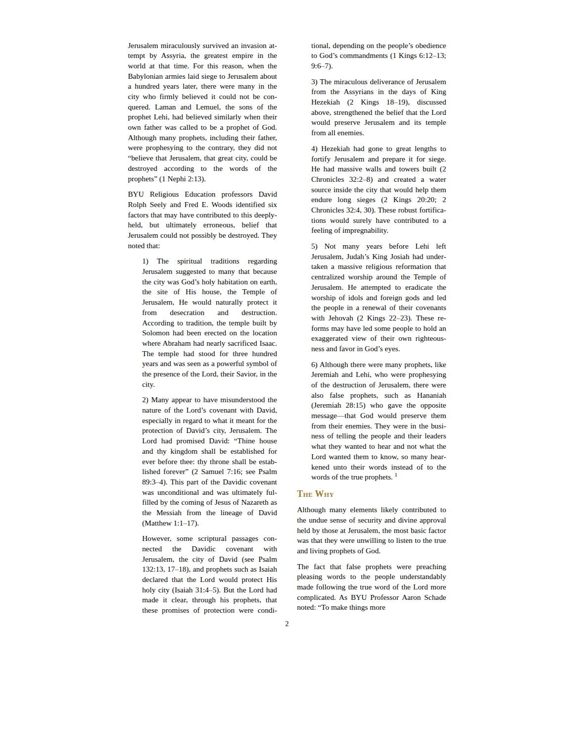Jerusalem miraculously survived an invasion attempt by Assyria, the greatest empire in the world at that time. For this reason, when the Babylonian armies laid siege to Jerusalem about a hundred years later, there were many in the city who firmly believed it could not be conquered. Laman and Lemuel, the sons of the prophet Lehi, had believed similarly when their own father was called to be a prophet of God. Although many prophets, including their father, were prophesying to the contrary, they did not “believe that Jerusalem, that great city, could be destroyed according to the words of the prophets” (1 Nephi 2:13).
BYU Religious Education professors David Rolph Seely and Fred E. Woods identified six factors that may have contributed to this deeply-held, but ultimately erroneous, belief that Jerusalem could not possibly be destroyed. They noted that:
1) The spiritual traditions regarding Jerusalem suggested to many that because the city was God’s holy habitation on earth, the site of His house, the Temple of Jerusalem, He would naturally protect it from desecration and destruction. According to tradition, the temple built by Solomon had been erected on the location where Abraham had nearly sacrificed Isaac. The temple had stood for three hundred years and was seen as a powerful symbol of the presence of the Lord, their Savior, in the city.
2) Many appear to have misunderstood the nature of the Lord’s covenant with David, especially in regard to what it meant for the protection of David’s city, Jerusalem. The Lord had promised David: “Thine house and thy kingdom shall be established for ever before thee: thy throne shall be established forever” (2 Samuel 7:16; see Psalm 89:3–4). This part of the Davidic covenant was unconditional and was ultimately fulfilled by the coming of Jesus of Nazareth as the Messiah from the lineage of David (Matthew 1:1–17).
However, some scriptural passages connected the Davidic covenant with Jerusalem, the city of David (see Psalm 132:13, 17–18), and prophets such as Isaiah declared that the Lord would protect His holy city (Isaiah 31:4–5). But the Lord had made it clear, through his prophets, that these promises of protection were conditional, depending on the people’s obedience to God’s commandments (1 Kings 6:12–13; 9:6–7).
3) The miraculous deliverance of Jerusalem from the Assyrians in the days of King Hezekiah (2 Kings 18–19), discussed above, strengthened the belief that the Lord would preserve Jerusalem and its temple from all enemies.
4) Hezekiah had gone to great lengths to fortify Jerusalem and prepare it for siege. He had massive walls and towers built (2 Chronicles 32:2–8) and created a water source inside the city that would help them endure long sieges (2 Kings 20:20; 2 Chronicles 32:4, 30). These robust fortifications would surely have contributed to a feeling of impregnability.
5) Not many years before Lehi left Jerusalem, Judah’s King Josiah had undertaken a massive religious reformation that centralized worship around the Temple of Jerusalem. He attempted to eradicate the worship of idols and foreign gods and led the people in a renewal of their covenants with Jehovah (2 Kings 22–23). These reforms may have led some people to hold an exaggerated view of their own righteousness and favor in God’s eyes.
6) Although there were many prophets, like Jeremiah and Lehi, who were prophesying of the destruction of Jerusalem, there were also false prophets, such as Hananiah (Jeremiah 28:15) who gave the opposite message—that God would preserve them from their enemies. They were in the business of telling the people and their leaders what they wanted to hear and not what the Lord wanted them to know, so many hearkened unto their words instead of to the words of the true prophets. 1
The Why
Although many elements likely contributed to the undue sense of security and divine approval held by those at Jerusalem, the most basic factor was that they were unwilling to listen to the true and living prophets of God.
The fact that false prophets were preaching pleasing words to the people understandably made following the true word of the Lord more complicated. As BYU Professor Aaron Schade noted: “To make things more
2